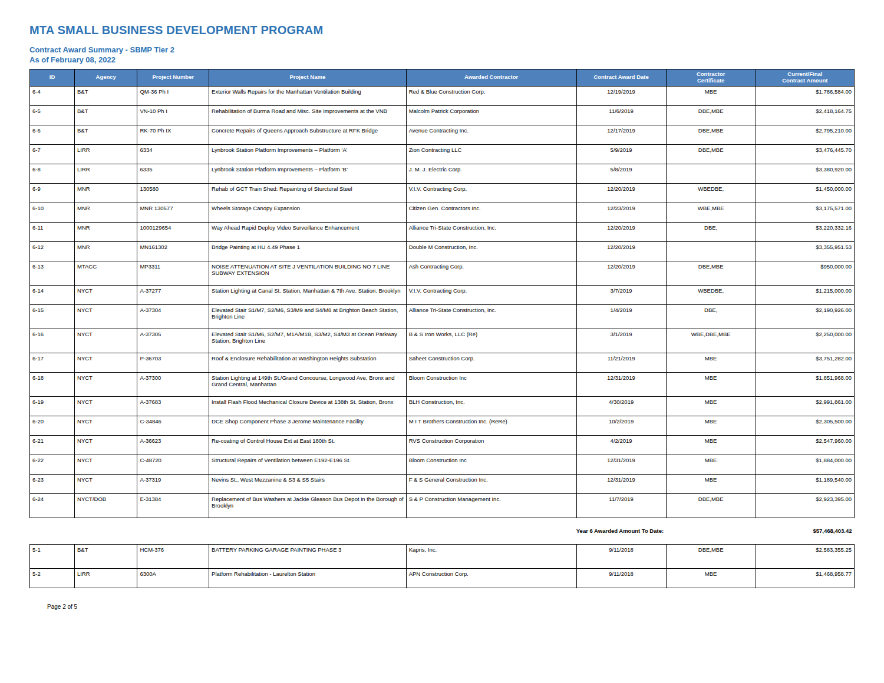MTA SMALL BUSINESS DEVELOPMENT PROGRAM
Contract Award Summary - SBMP Tier 2
As of February 08, 2022
| ID | Agency | Project Number | Project Name | Awarded Contractor | Contract Award Date | Contractor Certificate | Current/Final Contract Amount |
| --- | --- | --- | --- | --- | --- | --- | --- |
| 6-4 | B&T | QM-36 Ph I | Exterior Walls Repairs for the Manhattan Ventilation Building | Red & Blue Construction Corp. | 12/19/2019 | MBE | $1,786,584.00 |
| 6-5 | B&T | VN-10 Ph I | Rehabilitation of Burma Road and Misc. Site Improvements at the VNB | Malcolm Patrick Corporation | 11/6/2019 | DBE,MBE | $2,418,164.75 |
| 6-6 | B&T | RK-70 Ph IX | Concrete Repairs of Queens Approach Substructure at RFK Bridge | Avenue Contracting Inc. | 12/17/2019 | DBE,MBE | $2,795,210.00 |
| 6-7 | LIRR | 6334 | Lynbrook Station Platform Improvements – Platform ‘A’ | Zion Contracting LLC | 5/9/2019 | DBE,MBE | $3,476,445.70 |
| 6-8 | LIRR | 6335 | Lynbrook Station Platform Improvements – Platform ‘B’ | J. M. J. Electric Corp. | 5/8/2019 | | $3,380,920.00 |
| 6-9 | MNR | 130580 | Rehab of GCT Train Shed: Repainting of Sturctural Steel | V.I.V. Contracting Corp. | 12/20/2019 | WBEDBE, | $1,450,000.00 |
| 6-10 | MNR | MNR 130577 | Wheels Storage Canopy Expansion | Citizen Gen. Contractors Inc. | 12/23/2019 | WBE,MBE | $3,175,571.00 |
| 6-11 | MNR | 1000129654 | Way Ahead Rapid Deploy Video Surveillance Enhancement | Alliance Tri-State Construction, Inc. | 12/20/2019 | DBE, | $3,220,332.16 |
| 6-12 | MNR | MN161302 | Bridge Painting at HU 4.49 Phase 1 | Double M Construction, Inc. | 12/20/2019 | | $3,355,951.53 |
| 6-13 | MTACC | MP3311 | NOISE ATTENUATION AT SITE J VENTILATION BUILDING NO 7 LINE SUBWAY EXTENSION | Ash Contracting Corp. | 12/20/2019 | DBE,MBE | $950,000.00 |
| 6-14 | NYCT | A-37277 | Station Lighting at Canal St. Station, Manhattan & 7th Ave. Station. Brooklyn | V.I.V. Contracting Corp. | 3/7/2019 | WBEDBE, | $1,215,000.00 |
| 6-15 | NYCT | A-37304 | Elevated Stair S1/M7, S2/M6, S3/M9 and S4/M8 at Brighton Beach Station, Brighton Line | Alliance Tri-State Construction, Inc. | 1/4/2019 | DBE, | $2,190,926.00 |
| 6-16 | NYCT | A-37305 | Elevated Stair S1/M6, S2/M7, M1A/M1B, S3/M2, S4/M3 at Ocean Parkway Station, Brighton Line | B & S Iron Works, LLC (Re) | 3/1/2019 | WBE,DBE,MBE | $2,250,000.00 |
| 6-17 | NYCT | P-36703 | Roof & Enclosure Rehabilitation at Washington Heights Substation | Saheet Construction Corp. | 11/21/2019 | MBE | $3,751,282.00 |
| 6-18 | NYCT | A-37300 | Station Lighting at 149th St./Grand Concourse, Longwood Ave, Bronx and Grand Central, Manhattan | Bloom Construction Inc | 12/31/2019 | MBE | $1,851,968.00 |
| 6-19 | NYCT | A-37683 | Install Flash Flood Mechanical Closure Device at 138th St. Station, Bronx | BLH Construction, Inc. | 4/30/2019 | MBE | $2,991,861.00 |
| 6-20 | NYCT | C-34846 | DCE Shop Component Phase 3 Jerome Maintenance Facility | M I T Brothers Construction Inc. (ReRe) | 10/2/2019 | MBE | $2,305,500.00 |
| 6-21 | NYCT | A-36623 | Re-coating of Control House Ext at East 180th St. | RVS Construction Corporation | 4/2/2019 | MBE | $2,547,960.00 |
| 6-22 | NYCT | C-48720 | Structural Repairs of Ventilation between E192-E196 St. | Bloom Construction Inc | 12/31/2019 | MBE | $1,884,000.00 |
| 6-23 | NYCT | A-37319 | Nevins St., West Mezzanine & S3 & S5 Stairs | F & S General Construction Inc. | 12/31/2019 | MBE | $1,189,540.00 |
| 6-24 | NYCT/DOB | E-31384 | Replacement of Bus Washers at Jackie Gleason Bus Depot in the Borough of Brooklyn | S & P Construction Management Inc. | 11/7/2019 | DBE,MBE | $2,923,395.00 |
| Year 6 Awarded Amount To Date: | | $57,468,403.42 |
| 5-1 | B&T | HCM-376 | BATTERY PARKING GARAGE PAINTING PHASE 3 | Kapris, Inc. | 9/11/2018 | DBE,MBE | $2,583,355.25 |
| 5-2 | LIRR | 6300A | Platform Rehabilitation - Laurelton Station | APN Construction Corp. | 9/11/2018 | MBE | $1,468,958.77 |
Page 2 of 5